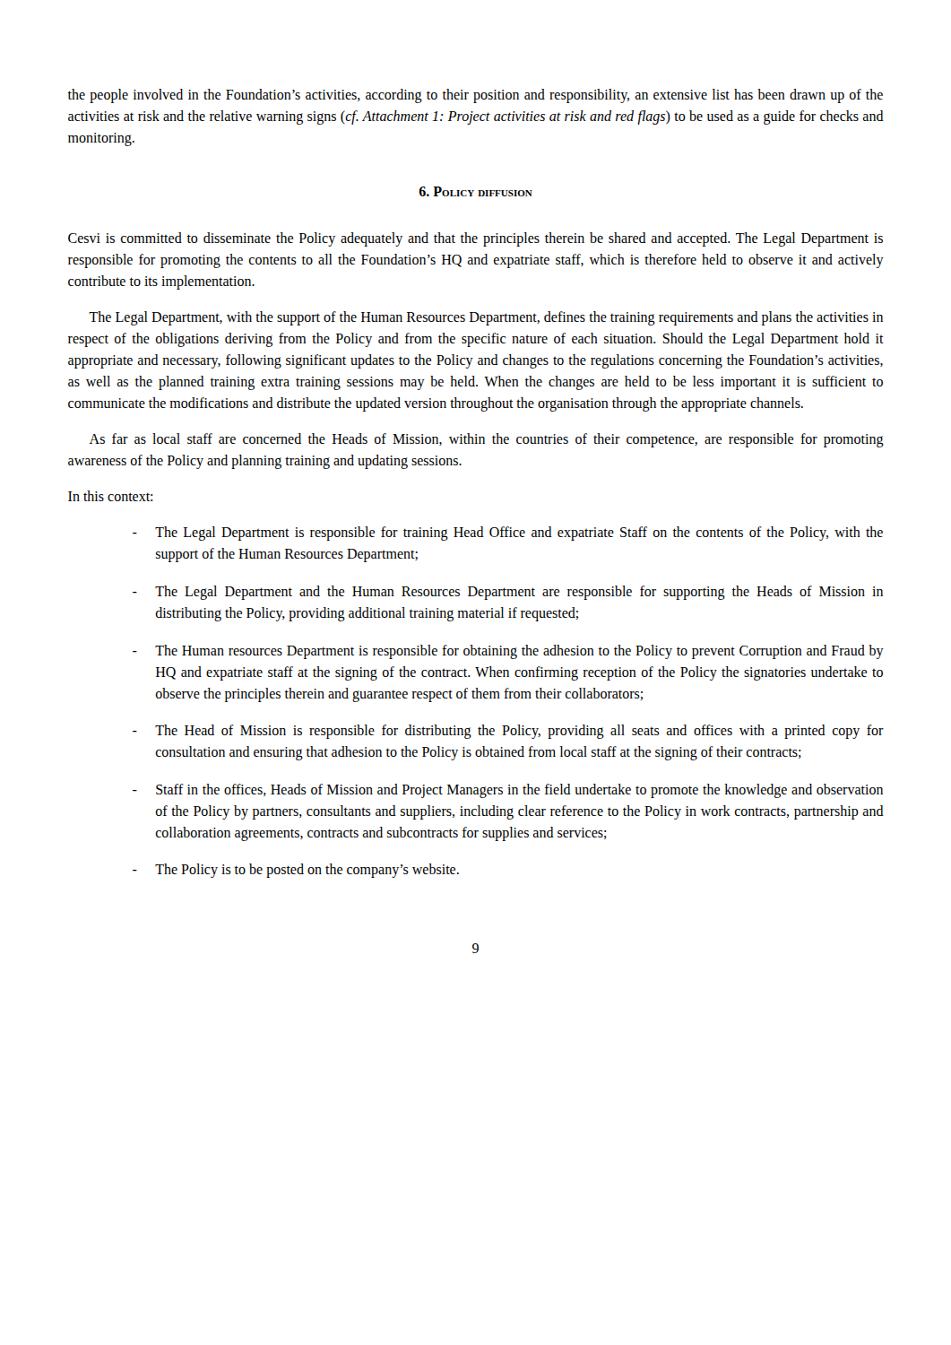the people involved in the Foundation’s activities, according to their position and responsibility, an extensive list has been drawn up of the activities at risk and the relative warning signs (cf. Attachment 1: Project activities at risk and red flags) to be used as a guide for checks and monitoring.
6. Policy diffusion
Cesvi is committed to disseminate the Policy adequately and that the principles therein be shared and accepted. The Legal Department is responsible for promoting the contents to all the Foundation’s HQ and expatriate staff, which is therefore held to observe it and actively contribute to its implementation.
The Legal Department, with the support of the Human Resources Department, defines the training requirements and plans the activities in respect of the obligations deriving from the Policy and from the specific nature of each situation. Should the Legal Department hold it appropriate and necessary, following significant updates to the Policy and changes to the regulations concerning the Foundation’s activities, as well as the planned training extra training sessions may be held. When the changes are held to be less important it is sufficient to communicate the modifications and distribute the updated version throughout the organisation through the appropriate channels.
As far as local staff are concerned the Heads of Mission, within the countries of their competence, are responsible for promoting awareness of the Policy and planning training and updating sessions.
In this context:
The Legal Department is responsible for training Head Office and expatriate Staff on the contents of the Policy, with the support of the Human Resources Department;
The Legal Department and the Human Resources Department are responsible for supporting the Heads of Mission in distributing the Policy, providing additional training material if requested;
The Human resources Department is responsible for obtaining the adhesion to the Policy to prevent Corruption and Fraud by HQ and expatriate staff at the signing of the contract. When confirming reception of the Policy the signatories undertake to observe the principles therein and guarantee respect of them from their collaborators;
The Head of Mission is responsible for distributing the Policy, providing all seats and offices with a printed copy for consultation and ensuring that adhesion to the Policy is obtained from local staff at the signing of their contracts;
Staff in the offices, Heads of Mission and Project Managers in the field undertake to promote the knowledge and observation of the Policy by partners, consultants and suppliers, including clear reference to the Policy in work contracts, partnership and collaboration agreements, contracts and subcontracts for supplies and services;
The Policy is to be posted on the company’s website.
9